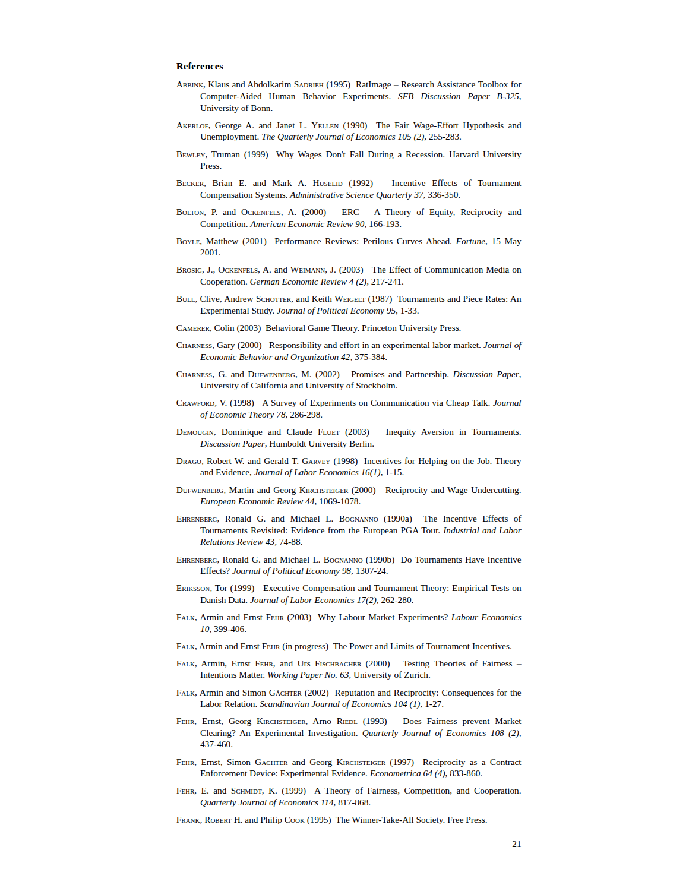References
Abbink, Klaus and Abdolkarim Sadrieh (1995) RatImage – Research Assistance Toolbox for Computer-Aided Human Behavior Experiments. SFB Discussion Paper B-325, University of Bonn.
Akerlof, George A. and Janet L. Yellen (1990) The Fair Wage-Effort Hypothesis and Unemployment. The Quarterly Journal of Economics 105 (2), 255-283.
Bewley, Truman (1999) Why Wages Don't Fall During a Recession. Harvard University Press.
Becker, Brian E. and Mark A. Huselid (1992) Incentive Effects of Tournament Compensation Systems. Administrative Science Quarterly 37, 336-350.
Bolton, P. and Ockenfels, A. (2000) ERC – A Theory of Equity, Reciprocity and Competition. American Economic Review 90, 166-193.
Boyle, Matthew (2001) Performance Reviews: Perilous Curves Ahead. Fortune, 15 May 2001.
Brosig, J., Ockenfels, A. and Weimann, J. (2003) The Effect of Communication Media on Cooperation. German Economic Review 4 (2), 217-241.
Bull, Clive, Andrew Schotter, and Keith Weigelt (1987) Tournaments and Piece Rates: An Experimental Study. Journal of Political Economy 95, 1-33.
Camerer, Colin (2003) Behavioral Game Theory. Princeton University Press.
Charness, Gary (2000) Responsibility and effort in an experimental labor market. Journal of Economic Behavior and Organization 42, 375-384.
Charness, G. and Dufwenberg, M. (2002) Promises and Partnership. Discussion Paper, University of California and University of Stockholm.
Crawford, V. (1998) A Survey of Experiments on Communication via Cheap Talk. Journal of Economic Theory 78, 286-298.
Demougin, Dominique and Claude Fluet (2003) Inequity Aversion in Tournaments. Discussion Paper, Humboldt University Berlin.
Drago, Robert W. and Gerald T. Garvey (1998) Incentives for Helping on the Job. Theory and Evidence, Journal of Labor Economics 16(1), 1-15.
Dufwenberg, Martin and Georg Kirchsteiger (2000) Reciprocity and Wage Undercutting. European Economic Review 44, 1069-1078.
Ehrenberg, Ronald G. and Michael L. Bognanno (1990a) The Incentive Effects of Tournaments Revisited: Evidence from the European PGA Tour. Industrial and Labor Relations Review 43, 74-88.
Ehrenberg, Ronald G. and Michael L. Bognanno (1990b) Do Tournaments Have Incentive Effects? Journal of Political Economy 98, 1307-24.
Eriksson, Tor (1999) Executive Compensation and Tournament Theory: Empirical Tests on Danish Data. Journal of Labor Economics 17(2), 262-280.
Falk, Armin and Ernst Fehr (2003) Why Labour Market Experiments? Labour Economics 10, 399-406.
Falk, Armin and Ernst Fehr (in progress) The Power and Limits of Tournament Incentives.
Falk, Armin, Ernst Fehr, and Urs Fischbacher (2000) Testing Theories of Fairness – Intentions Matter. Working Paper No. 63, University of Zurich.
Falk, Armin and Simon Gächter (2002) Reputation and Reciprocity: Consequences for the Labor Relation. Scandinavian Journal of Economics 104 (1), 1-27.
Fehr, Ernst, Georg Kirchsteiger, Arno Riedl (1993) Does Fairness prevent Market Clearing? An Experimental Investigation. Quarterly Journal of Economics 108 (2), 437-460.
Fehr, Ernst, Simon Gächter and Georg Kirchsteiger (1997) Reciprocity as a Contract Enforcement Device: Experimental Evidence. Econometrica 64 (4), 833-860.
Fehr, E. and Schmidt, K. (1999) A Theory of Fairness, Competition, and Cooperation. Quarterly Journal of Economics 114, 817-868.
Frank, Robert H. and Philip Cook (1995) The Winner-Take-All Society. Free Press.
21